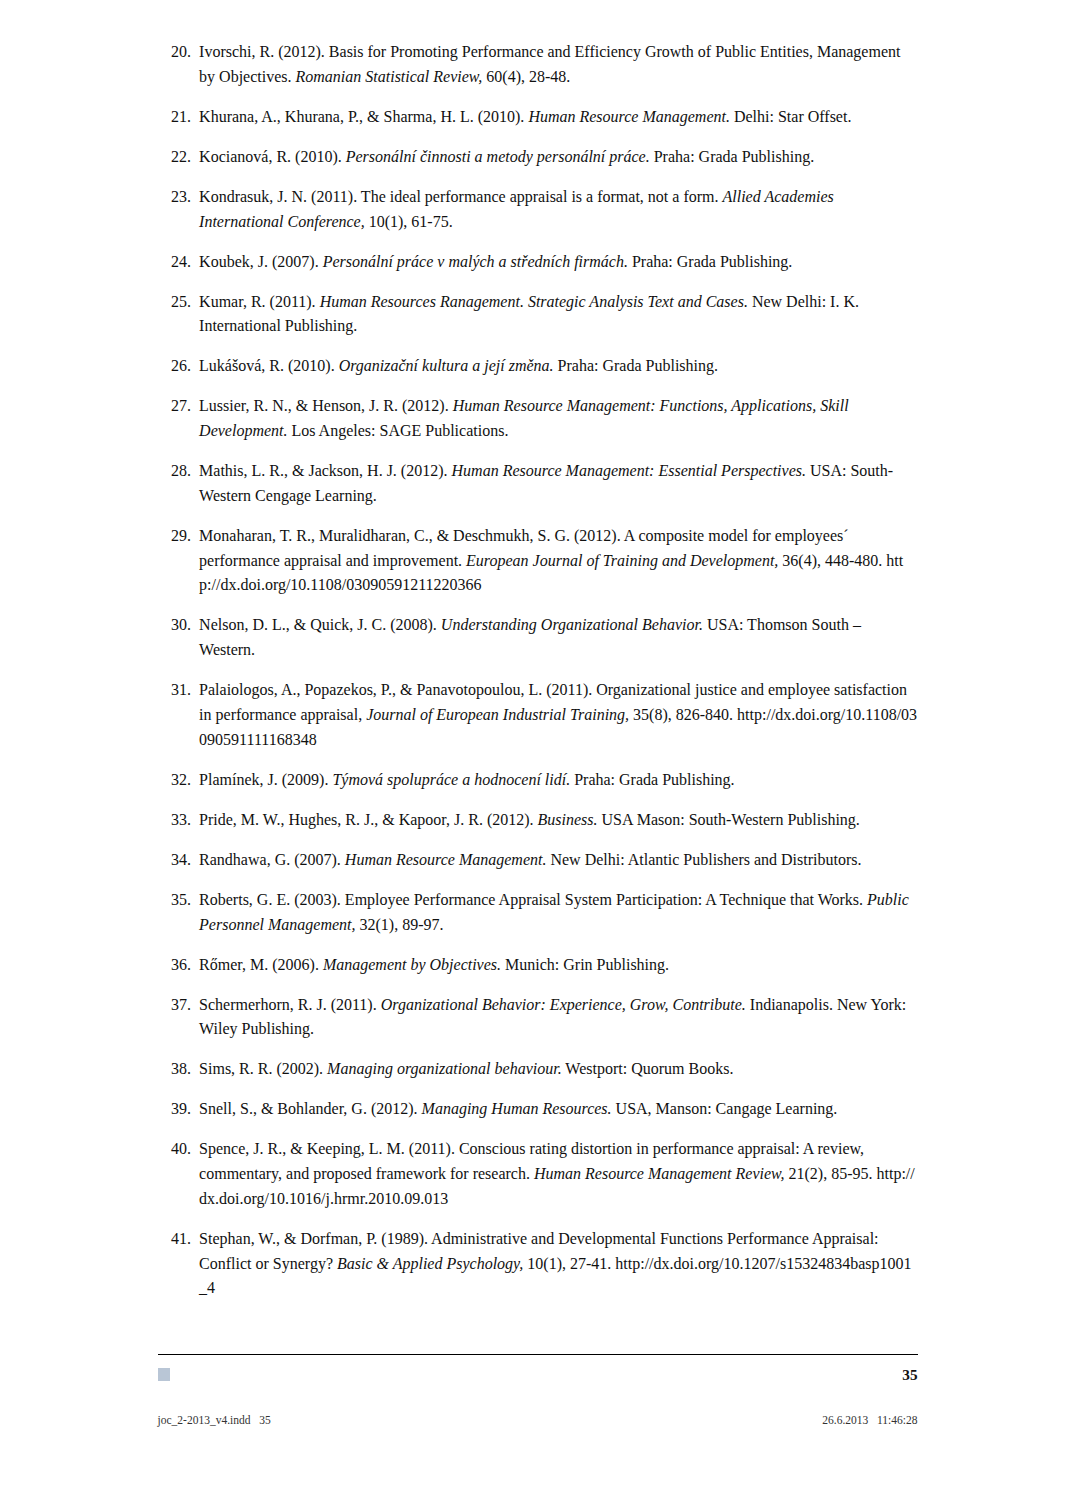Ivorschi, R. (2012). Basis for Promoting Performance and Efficiency Growth of Public Entities, Management by Objectives. Romanian Statistical Review, 60(4), 28-48.
Khurana, A., Khurana, P., & Sharma, H. L. (2010). Human Resource Management. Delhi: Star Offset.
Kocianová, R. (2010). Personální činnosti a metody personální práce. Praha: Grada Publishing.
Kondrasuk, J. N. (2011). The ideal performance appraisal is a format, not a form. Allied Academies International Conference, 10(1), 61-75.
Koubek, J. (2007). Personální práce v malých a středních firmách. Praha: Grada Publishing.
Kumar, R. (2011). Human Resources Ranagement. Strategic Analysis Text and Cases. New Delhi: I. K. International Publishing.
Lukášová, R. (2010). Organizační kultura a její změna. Praha: Grada Publishing.
Lussier, R. N., & Henson, J. R. (2012). Human Resource Management: Functions, Applications, Skill Development. Los Angeles: SAGE Publications.
Mathis, L. R., & Jackson, H. J. (2012). Human Resource Management: Essential Perspectives. USA: South-Western Cengage Learning.
Monaharan, T. R., Muralidharan, C., & Deschmukh, S. G. (2012). A composite model for employees´ performance appraisal and improvement. European Journal of Training and Development, 36(4), 448-480. http://dx.doi.org/10.1108/03090591211220366
Nelson, D. L., & Quick, J. C. (2008). Understanding Organizational Behavior. USA: Thomson South – Western.
Palaiologos, A., Popazekos, P., & Panavotopoulou, L. (2011). Organizational justice and employee satisfaction in performance appraisal, Journal of European Industrial Training, 35(8), 826-840. http://dx.doi.org/10.1108/03090591111168348
Plamínek, J. (2009). Týmová spolupráce a hodnocení lidí. Praha: Grada Publishing.
Pride, M. W., Hughes, R. J., & Kapoor, J. R. (2012). Business. USA Mason: South-Western Publishing.
Randhawa, G. (2007). Human Resource Management. New Delhi: Atlantic Publishers and Distributors.
Roberts, G. E. (2003). Employee Performance Appraisal System Participation: A Technique that Works. Public Personnel Management, 32(1), 89-97.
Rőmer, M. (2006). Management by Objectives. Munich: Grin Publishing.
Schermerhorn, R. J. (2011). Organizational Behavior: Experience, Grow, Contribute. Indianapolis. New York: Wiley Publishing.
Sims, R. R. (2002). Managing organizational behaviour. Westport: Quorum Books.
Snell, S., & Bohlander, G. (2012). Managing Human Resources. USA, Manson: Cangage Learning.
Spence, J. R., & Keeping, L. M. (2011). Conscious rating distortion in performance appraisal: A review, commentary, and proposed framework for research. Human Resource Management Review, 21(2), 85-95. http://dx.doi.org/10.1016/j.hrmr.2010.09.013
Stephan, W., & Dorfman, P. (1989). Administrative and Developmental Functions Performance Appraisal: Conflict or Synergy? Basic & Applied Psychology, 10(1), 27-41. http://dx.doi.org/10.1207/s15324834basp1001_4
35
joc_2-2013_v4.indd 35 26.6.2013 11:46:28